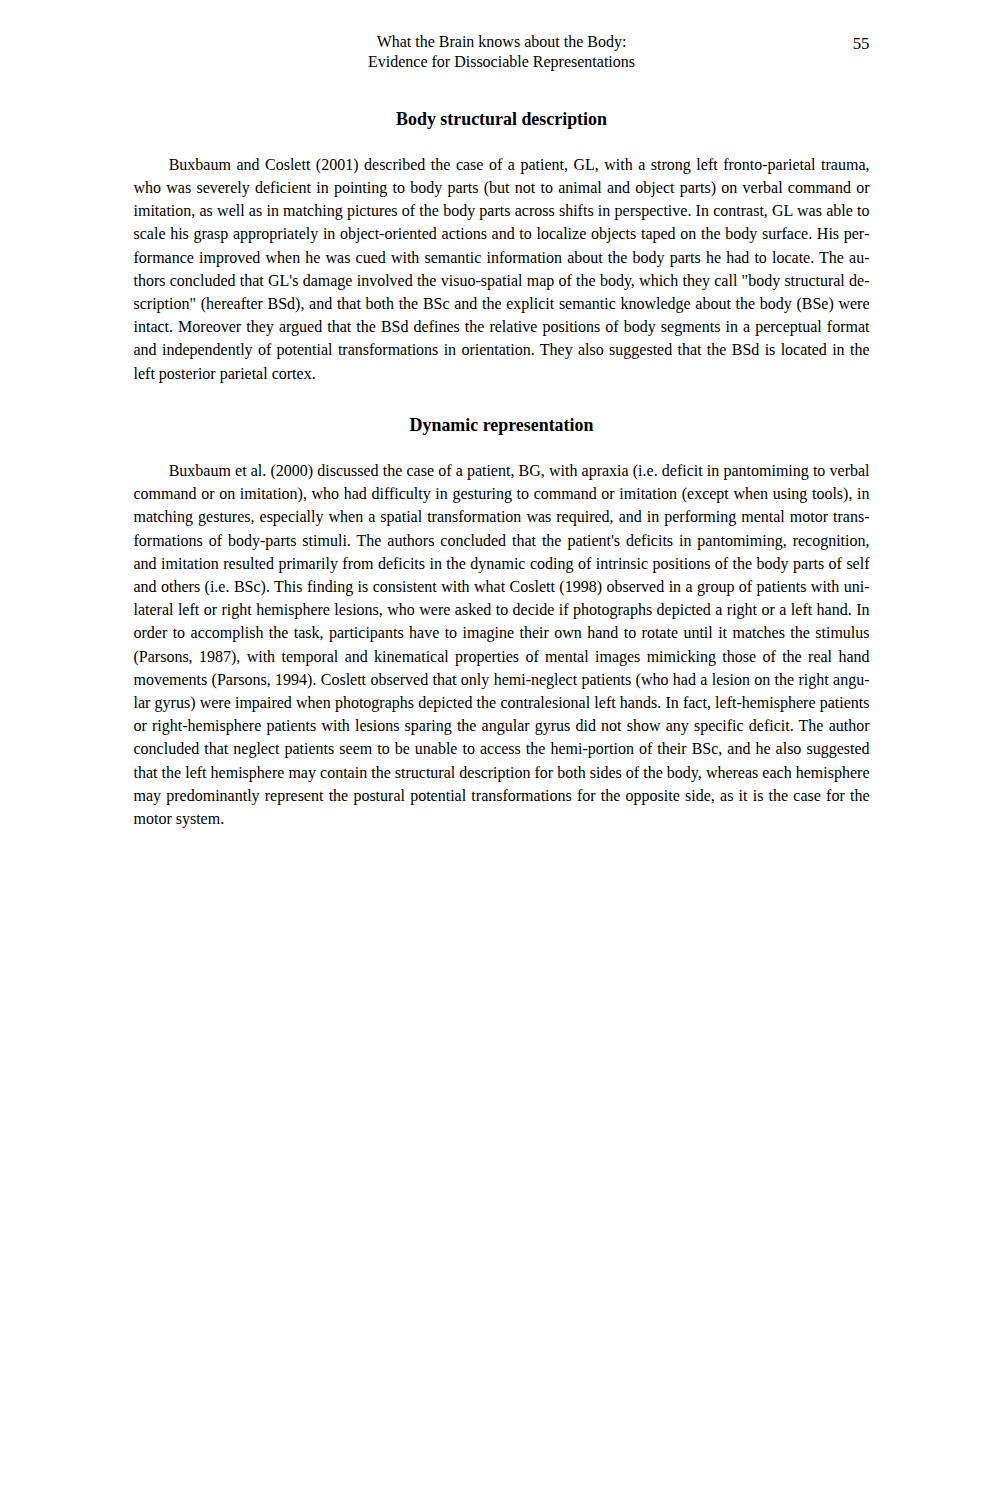55
What the Brain knows about the Body: Evidence for Dissociable Representations
Body structural description
Buxbaum and Coslett (2001) described the case of a patient, GL, with a strong left fronto-parietal trauma, who was severely deficient in pointing to body parts (but not to animal and object parts) on verbal command or imitation, as well as in matching pictures of the body parts across shifts in perspective. In contrast, GL was able to scale his grasp appropriately in object-oriented actions and to localize objects taped on the body surface. His performance improved when he was cued with semantic information about the body parts he had to locate. The authors concluded that GL's damage involved the visuo-spatial map of the body, which they call "body structural description" (hereafter BSd), and that both the BSc and the explicit semantic knowledge about the body (BSe) were intact. Moreover they argued that the BSd defines the relative positions of body segments in a perceptual format and independently of potential transformations in orientation. They also suggested that the BSd is located in the left posterior parietal cortex.
Dynamic representation
Buxbaum et al. (2000) discussed the case of a patient, BG, with apraxia (i.e. deficit in pantomiming to verbal command or on imitation), who had difficulty in gesturing to command or imitation (except when using tools), in matching gestures, especially when a spatial transformation was required, and in performing mental motor transformations of body-parts stimuli. The authors concluded that the patient's deficits in pantomiming, recognition, and imitation resulted primarily from deficits in the dynamic coding of intrinsic positions of the body parts of self and others (i.e. BSc). This finding is consistent with what Coslett (1998) observed in a group of patients with unilateral left or right hemisphere lesions, who were asked to decide if photographs depicted a right or a left hand. In order to accomplish the task, participants have to imagine their own hand to rotate until it matches the stimulus (Parsons, 1987), with temporal and kinematical properties of mental images mimicking those of the real hand movements (Parsons, 1994). Coslett observed that only hemi-neglect patients (who had a lesion on the right angular gyrus) were impaired when photographs depicted the contralesional left hands. In fact, left-hemisphere patients or right-hemisphere patients with lesions sparing the angular gyrus did not show any specific deficit. The author concluded that neglect patients seem to be unable to access the hemi-portion of their BSc, and he also suggested that the left hemisphere may contain the structural description for both sides of the body, whereas each hemisphere may predominantly represent the postural potential transformations for the opposite side, as it is the case for the motor system.